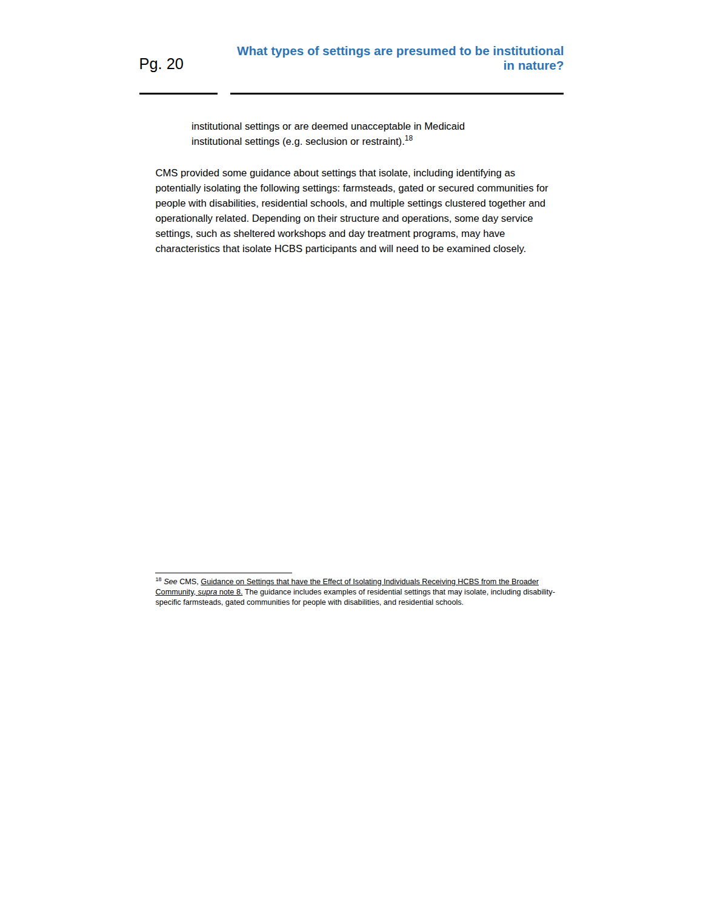Pg. 20
What types of settings are presumed to be institutional
in nature?
institutional settings or are deemed unacceptable in Medicaid institutional settings (e.g. seclusion or restraint).18
CMS provided some guidance about settings that isolate, including identifying as potentially isolating the following settings: farmsteads, gated or secured communities for people with disabilities, residential schools, and multiple settings clustered together and operationally related. Depending on their structure and operations, some day service settings, such as sheltered workshops and day treatment programs, may have characteristics that isolate HCBS participants and will need to be examined closely.
18 See CMS, Guidance on Settings that have the Effect of Isolating Individuals Receiving HCBS from the Broader Community, supra note 8. The guidance includes examples of residential settings that may isolate, including disability-specific farmsteads, gated communities for people with disabilities, and residential schools.